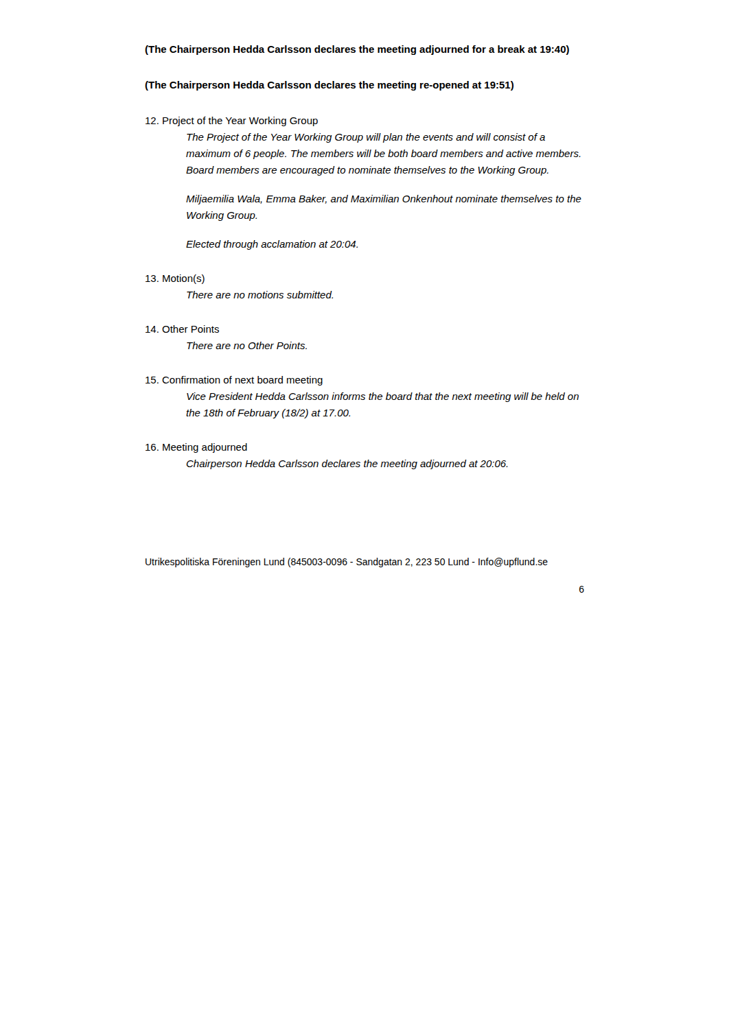(The Chairperson Hedda Carlsson declares the meeting adjourned for a break at 19:40)
(The Chairperson Hedda Carlsson declares the meeting re-opened at 19:51)
12. Project of the Year Working Group
The Project of the Year Working Group will plan the events and will consist of a maximum of 6 people. The members will be both board members and active members. Board members are encouraged to nominate themselves to the Working Group.
Miljaemilia Wala, Emma Baker, and Maximilian Onkenhout nominate themselves to the Working Group.
Elected through acclamation at 20:04.
13. Motion(s)
There are no motions submitted.
14. Other Points
There are no Other Points.
15. Confirmation of next board meeting
Vice President Hedda Carlsson informs the board that the next meeting will be held on the 18th of February (18/2) at 17.00.
16. Meeting adjourned
Chairperson Hedda Carlsson declares the meeting adjourned at 20:06.
Utrikespolitiska Föreningen Lund (845003-0096 - Sandgatan 2, 223 50 Lund - Info@upflund.se
6